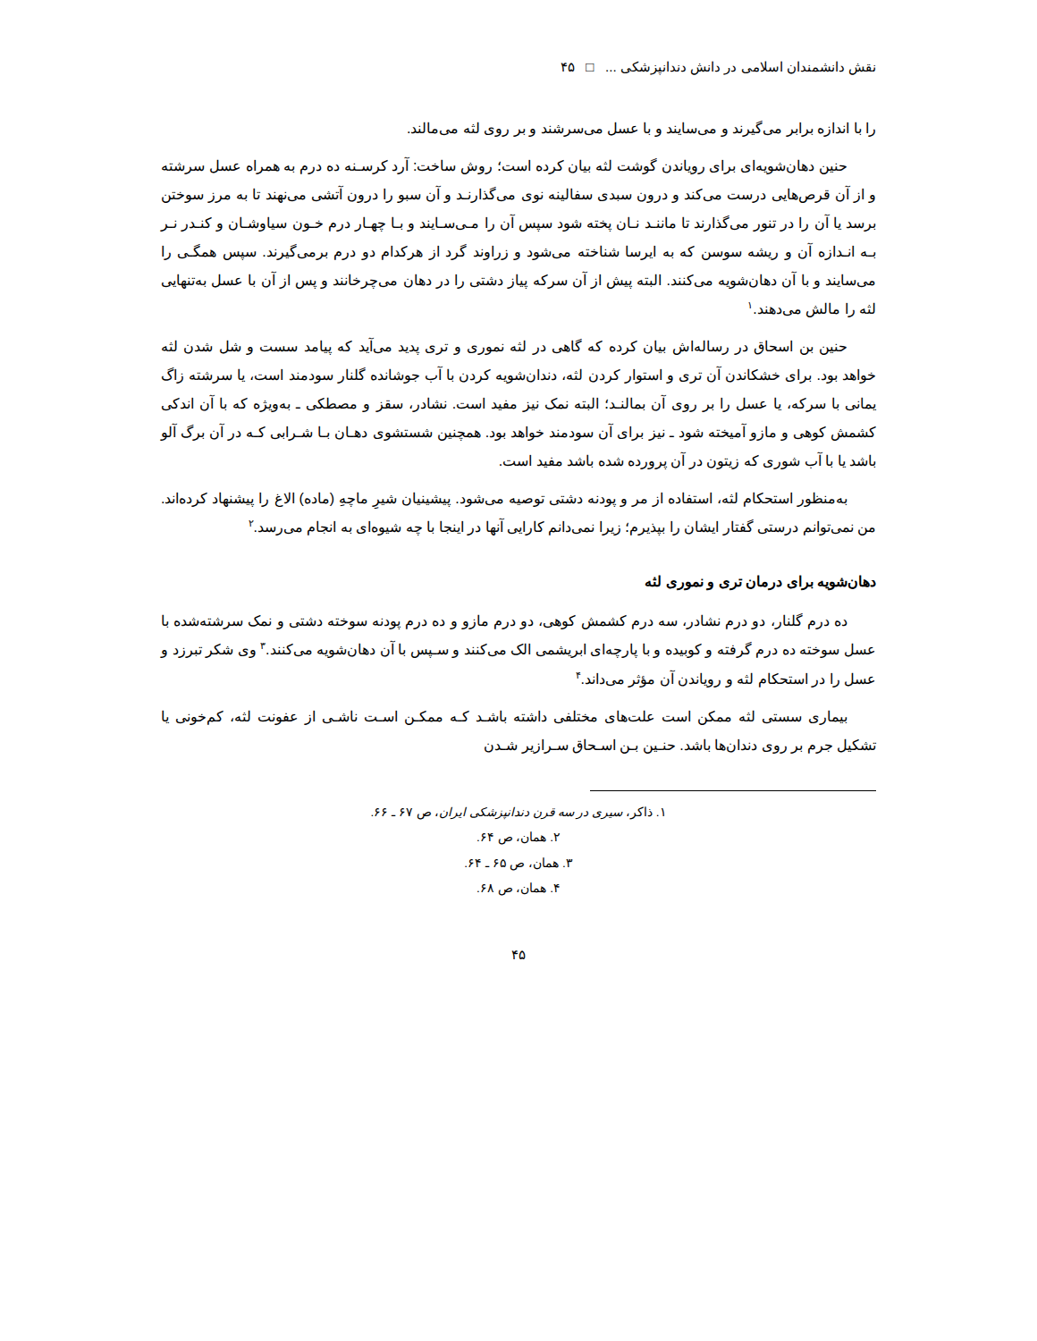نقش دانشمندان اسلامی در دانش دندانپزشکی ... □ ۴۵
را با اندازه برابر می‌گیرند و می‌سایند و با عسل می‌سرشند و بر روی لثه می‌مالند.
حنین دهان‌شویه‌ای برای رویاندن گوشت لثه بیان کرده است؛ روش ساخت: آرد کرسـنه ده درم به همراه عسل سرشته و از آن قرص‌هایی درست می‌کند و درون سبدی سفالینه نوی می‌گذارنـد و آن سبو را درون آتشی می‌نهند تا به مرز سوختن برسد یا آن را در تنور می‌گذارند تا ماننـد نـان پخته شود سپس آن را مـی‌سـایند و بـا چهـار درم خـون سیاوشـان و کنـدر نـر بـه انـدازه آن و ریشه سوسن که به ایرسا شناخته می‌شود و زراوند گرد از هرکدام دو درم برمی‌گیرند. سپس همگـی را می‌سایند و با آن دهان‌شویه می‌کنند. البته پیش از آن سرکه پیاز دشتی را در دهان می‌چرخانند و پس از آن با عسل به‌تنهایی لثه را مالش می‌دهند.۱
حنین بن اسحاق در رساله‌اش بیان کرده که گاهی در لثه نموری و تری پدید می‌آید که پیامد سست و شل شدن لثه خواهد بود. برای خشکاندن آن تری و استوار کردن لثه، دندان‌شویه کردن با آب جوشانده گلنار سودمند است، یا سرشته زاگ یمانی با سرکه، یا عسل را بر روی آن بمالنـد؛ البته نمک نیز مفید است. نشادر، سقز و مصطکی ـ به‌ویژه که با آن اندکی کشمش کوهی و مازو آمیخته شود ـ نیز برای آن سودمند خواهد بود. همچنین شستشوی دهـان بـا شـرابی کـه در آن برگ آلو باشد یا با آب شوری که زیتون در آن پرورده شده باشد مفید است.
به‌منظور استحکام لثه، استفاده از مر و پودنه دشتی توصیه می‌شود. پیشینیان شیرِ ماچهِ (ماده) الاغ را پیشنهاد کرده‌اند. من نمی‌توانم درستی گفتار ایشان را بپذیرم؛ زیرا نمی‌دانم کارایی آنها در اینجا با چه شیوه‌ای به انجام می‌رسد.۲
دهان‌شویه برای درمان تری و نموری لثه
ده درم گلنار، دو درم نشادر، سه درم کشمش کوهی، دو درم مازو و ده درم پودنه سوخته دشتی و نمک سرشته‌شده با عسل سوخته ده درم گرفته و کوبیده و با پارچه‌ای ابریشمی الک می‌کنند و سـپس با آن دهان‌شویه می‌کنند.۳ وی شکر تبرزد و عسل را در استحکام لثه و رویاندن آن مؤثر می‌داند.۴
بیماری سستی لثه ممکن است علت‌های مختلفی داشته باشـد کـه ممکـن اسـت ناشـی از عفونت لثه، کم‌خونی یا تشکیل جرم بر روی دندان‌ها باشد. حنـین بـن اسـحاق سـرازیر شـدن
۱. ذاکر، سیری در سه قرن دندانپزشکی ایران، ص ۶۷ ـ ۶۶.
۲. همان، ص ۶۴.
۳. همان، ص ۶۵ ـ ۶۴.
۴. همان، ص ۶۸.
۴۵